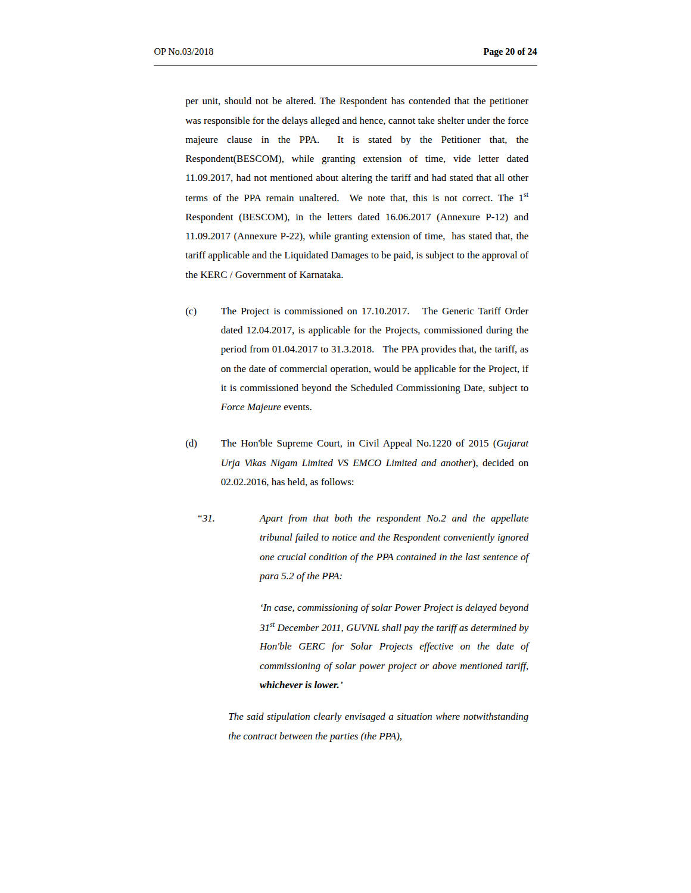OP No.03/2018
Page 20 of 24
per unit, should not be altered. The Respondent has contended that the petitioner was responsible for the delays alleged and hence, cannot take shelter under the force majeure clause in the PPA. It is stated by the Petitioner that, the Respondent(BESCOM), while granting extension of time, vide letter dated 11.09.2017, had not mentioned about altering the tariff and had stated that all other terms of the PPA remain unaltered. We note that, this is not correct. The 1st Respondent (BESCOM), in the letters dated 16.06.2017 (Annexure P-12) and 11.09.2017 (Annexure P-22), while granting extension of time, has stated that, the tariff applicable and the Liquidated Damages to be paid, is subject to the approval of the KERC / Government of Karnataka.
(c)
The Project is commissioned on 17.10.2017. The Generic Tariff Order dated 12.04.2017, is applicable for the Projects, commissioned during the period from 01.04.2017 to 31.3.2018. The PPA provides that, the tariff, as on the date of commercial operation, would be applicable for the Project, if it is commissioned beyond the Scheduled Commissioning Date, subject to Force Majeure events.
(d)
The Hon'ble Supreme Court, in Civil Appeal No.1220 of 2015 (Gujarat Urja Vikas Nigam Limited VS EMCO Limited and another), decided on 02.02.2016, has held, as follows:
“31. Apart from that both the respondent No.2 and the appellate tribunal failed to notice and the Respondent conveniently ignored one crucial condition of the PPA contained in the last sentence of para 5.2 of the PPA:
‘In case, commissioning of solar Power Project is delayed beyond 31st December 2011, GUVNL shall pay the tariff as determined by Hon'ble GERC for Solar Projects effective on the date of commissioning of solar power project or above mentioned tariff, whichever is lower.’
The said stipulation clearly envisaged a situation where notwithstanding the contract between the parties (the PPA),